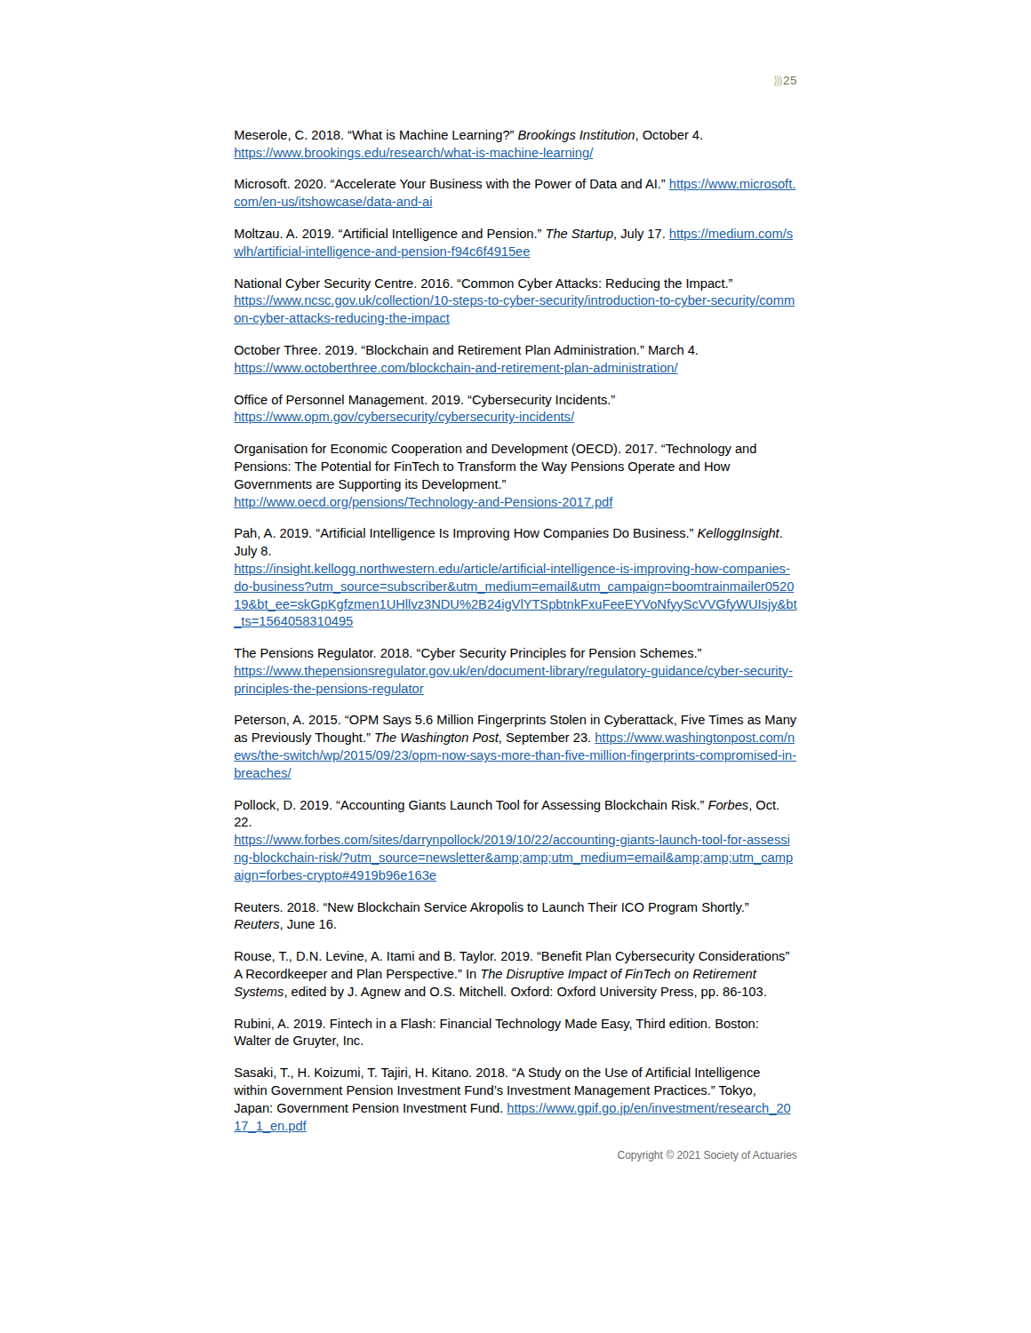⟩⟩⟩25
Meserole, C. 2018. “What is Machine Learning?” Brookings Institution, October 4.
https://www.brookings.edu/research/what-is-machine-learning/
Microsoft. 2020. “Accelerate Your Business with the Power of Data and AI.” https://www.microsoft.com/en-us/itshowcase/data-and-ai
Moltzau. A. 2019. “Artificial Intelligence and Pension.” The Startup, July 17. https://medium.com/swlh/artificial-intelligence-and-pension-f94c6f4915ee
National Cyber Security Centre. 2016. “Common Cyber Attacks: Reducing the Impact.”
https://www.ncsc.gov.uk/collection/10-steps-to-cyber-security/introduction-to-cyber-security/common-cyber-attacks-reducing-the-impact
October Three. 2019. “Blockchain and Retirement Plan Administration.” March 4.
https://www.octoberthree.com/blockchain-and-retirement-plan-administration/
Office of Personnel Management. 2019. “Cybersecurity Incidents.”
https://www.opm.gov/cybersecurity/cybersecurity-incidents/
Organisation for Economic Cooperation and Development (OECD). 2017. “Technology and Pensions: The Potential for FinTech to Transform the Way Pensions Operate and How Governments are Supporting its Development.”
http://www.oecd.org/pensions/Technology-and-Pensions-2017.pdf
Pah, A. 2019. “Artificial Intelligence Is Improving How Companies Do Business.” KelloggInsight. July 8.
https://insight.kellogg.northwestern.edu/article/artificial-intelligence-is-improving-how-companies-do-business?utm_source=subscriber&utm_medium=email&utm_campaign=boomtrainmailer052019&bt_ee=skGpKgfzmen1UHllvz3NDU%2B24igVlYTSpbtnkFxuFeeEYVoNfyyScVVGfyWUIsjy&bt_ts=1564058310495
The Pensions Regulator. 2018. “Cyber Security Principles for Pension Schemes.”
https://www.thepensionsregulator.gov.uk/en/document-library/regulatory-guidance/cyber-security-principles-the-pensions-regulator
Peterson, A. 2015. “OPM Says 5.6 Million Fingerprints Stolen in Cyberattack, Five Times as Many as Previously Thought.” The Washington Post, September 23. https://www.washingtonpost.com/news/the-switch/wp/2015/09/23/opm-now-says-more-than-five-million-fingerprints-compromised-in-breaches/
Pollock, D. 2019. “Accounting Giants Launch Tool for Assessing Blockchain Risk.” Forbes, Oct. 22.
https://www.forbes.com/sites/darrynpollock/2019/10/22/accounting-giants-launch-tool-for-assessing-blockchain-risk/?utm_source=newsletter&amp;amp;utm_medium=email&amp;amp;utm_campaign=forbes-crypto#4919b96e163e
Reuters. 2018. “New Blockchain Service Akropolis to Launch Their ICO Program Shortly.” Reuters, June 16.
Rouse, T., D.N. Levine, A. Itami and B. Taylor. 2019. “Benefit Plan Cybersecurity Considerations” A Recordkeeper and Plan Perspective.” In The Disruptive Impact of FinTech on Retirement Systems, edited by J. Agnew and O.S. Mitchell. Oxford: Oxford University Press, pp. 86-103.
Rubini, A. 2019. Fintech in a Flash: Financial Technology Made Easy, Third edition. Boston: Walter de Gruyter, Inc.
Sasaki, T., H. Koizumi, T. Tajiri, H. Kitano. 2018. “A Study on the Use of Artificial Intelligence within Government Pension Investment Fund’s Investment Management Practices.” Tokyo, Japan: Government Pension Investment Fund. https://www.gpif.go.jp/en/investment/research_2017_1_en.pdf
Copyright © 2021 Society of Actuaries